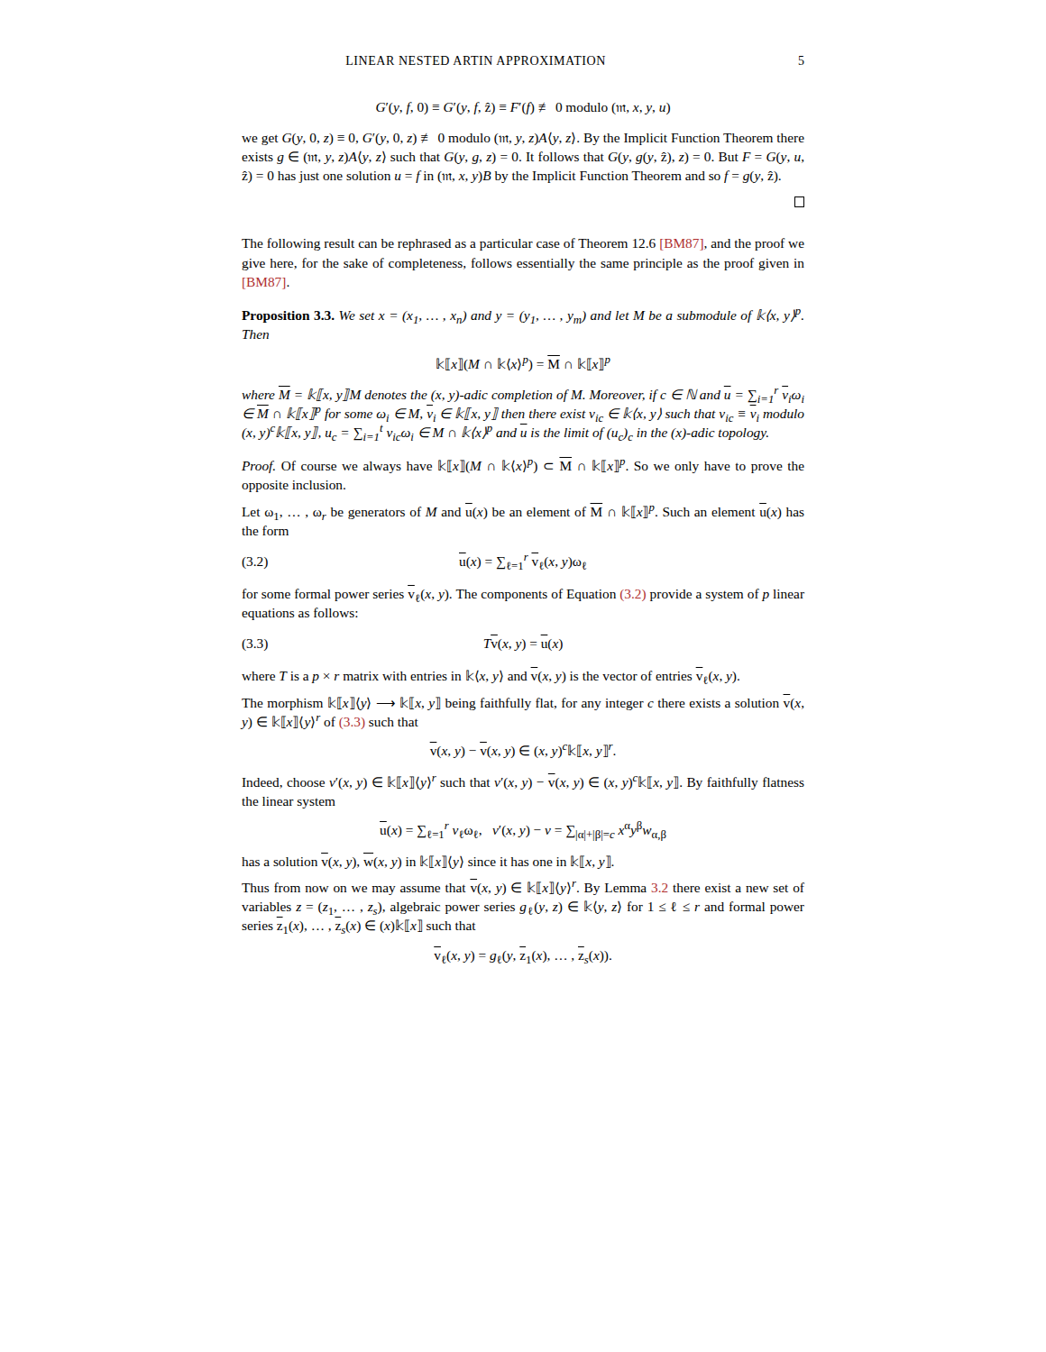LINEAR NESTED ARTIN APPROXIMATION 5
G′(y, f, 0) ≡ G′(y, f, ẑ) ≡ F′(f) ≢ 0 modulo (𝔪, x, y, u)
we get G(y, 0, z) ≡ 0, G′(y, 0, z) ≢ 0 modulo (𝔪, y, z)A⟨y, z⟩. By the Implicit Function Theorem there exists g ∈ (𝔪, y, z)A⟨y, z⟩ such that G(y, g, z) = 0. It follows that G(y, g(y, ẑ), z) = 0. But F = G(y, u, ẑ) = 0 has just one solution u = f in (𝔪, x, y)B by the Implicit Function Theorem and so f = g(y, ẑ).
The following result can be rephrased as a particular case of Theorem 12.6 [BM87], and the proof we give here, for the sake of completeness, follows essentially the same principle as the proof given in [BM87].
Proposition 3.3. We set x = (x1, … , xn) and y = (y1, … , ym) and let M be a submodule of 𝕜⟨x, y⟩p. Then
𝕜⟦x⟧(M ∩ 𝕜⟨x⟩p) = M ∩ 𝕜⟦x⟧p
where M = 𝕜⟦x, y⟧M denotes the (x, y)-adic completion of M. Moreover, if c ∈ ℕ and u = ∑i=1r viωi ∈ M ∩ 𝕜⟦x⟧p for some ωi ∈ M, vi ∈ 𝕜⟦x, y⟧ then there exist vic ∈ 𝕜⟨x, y⟩ such that vic ≡ vi modulo (x, y)c𝕜⟦x, y⟧, uc = ∑i=1t vicωi ∈ M ∩ 𝕜⟨x⟩p and u is the limit of (uc)c in the (x)-adic topology.
Proof. Of course we always have 𝕜⟦x⟧(M ∩ 𝕜⟨x⟩p) ⊂ M ∩ 𝕜⟦x⟧p. So we only have to prove the opposite inclusion.
Let ω1, … , ωr be generators of M and u(x) be an element of M ∩ 𝕜⟦x⟧p. Such an element u(x) has the form
(3.2) u(x) = ∑ℓ=1r vℓ(x, y)ωℓ
for some formal power series vℓ(x, y). The components of Equation (3.2) provide a system of p linear equations as follows:
(3.3) Tv(x, y) = u(x)
where T is a p × r matrix with entries in 𝕜⟨x, y⟩ and v(x, y) is the vector of entries vℓ(x, y).
The morphism 𝕜⟦x⟧⟨y⟩ ⟶ 𝕜⟦x, y⟧ being faithfully flat, for any integer c there exists a solution v(x, y) ∈ 𝕜⟦x⟧⟨y⟩r of (3.3) such that
v(x, y) − v(x, y) ∈ (x, y)c𝕜⟦x, y⟧r.
Indeed, choose v′(x, y) ∈ 𝕜⟦x⟧⟨y⟩r such that v′(x, y) − v(x, y) ∈ (x, y)c𝕜⟦x, y⟧. By faithfully flatness the linear system
u(x) = ∑ℓ=1r vℓωℓ, v′(x, y) − v = ∑|α|+|β|=c xαyβwα,β
has a solution v(x, y), w(x, y) in 𝕜⟦x⟧⟨y⟩ since it has one in 𝕜⟦x, y⟧.
Thus from now on we may assume that v(x, y) ∈ 𝕜⟦x⟧⟨y⟩r. By Lemma 3.2 there exist a new set of variables z = (z1, … , zs), algebraic power series gℓ(y, z) ∈ 𝕜⟨y, z⟩ for 1 ≤ ℓ ≤ r and formal power series z1(x), … , zs(x) ∈ (x)𝕜⟦x⟧ such that
vℓ(x, y) = gℓ(y, z1(x), … , zs(x)).